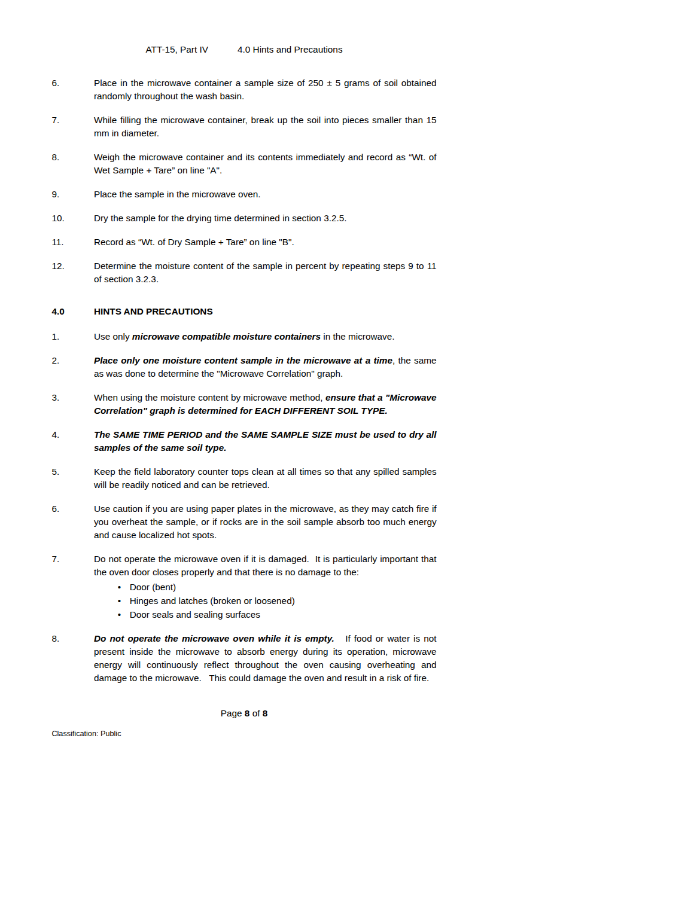ATT-15, Part IV 4.0 Hints and Precautions
6. Place in the microwave container a sample size of 250 ± 5 grams of soil obtained randomly throughout the wash basin.
7. While filling the microwave container, break up the soil into pieces smaller than 15 mm in diameter.
8. Weigh the microwave container and its contents immediately and record as “Wt. of Wet Sample + Tare” on line "A".
9. Place the sample in the microwave oven.
10. Dry the sample for the drying time determined in section 3.2.5.
11. Record as “Wt. of Dry Sample + Tare” on line "B".
12. Determine the moisture content of the sample in percent by repeating steps 9 to 11 of section 3.2.3.
4.0 HINTS AND PRECAUTIONS
1. Use only microwave compatible moisture containers in the microwave.
2. Place only one moisture content sample in the microwave at a time, the same as was done to determine the "Microwave Correlation" graph.
3. When using the moisture content by microwave method, ensure that a "Microwave Correlation" graph is determined for EACH DIFFERENT SOIL TYPE.
4. The SAME TIME PERIOD and the SAME SAMPLE SIZE must be used to dry all samples of the same soil type.
5. Keep the field laboratory counter tops clean at all times so that any spilled samples will be readily noticed and can be retrieved.
6. Use caution if you are using paper plates in the microwave, as they may catch fire if you overheat the sample, or if rocks are in the soil sample absorb too much energy and cause localized hot spots.
7. Do not operate the microwave oven if it is damaged. It is particularly important that the oven door closes properly and that there is no damage to the:
Door (bent)
Hinges and latches (broken or loosened)
Door seals and sealing surfaces
8. Do not operate the microwave oven while it is empty. If food or water is not present inside the microwave to absorb energy during its operation, microwave energy will continuously reflect throughout the oven causing overheating and damage to the microwave. This could damage the oven and result in a risk of fire.
Page 8 of 8
Classification: Public